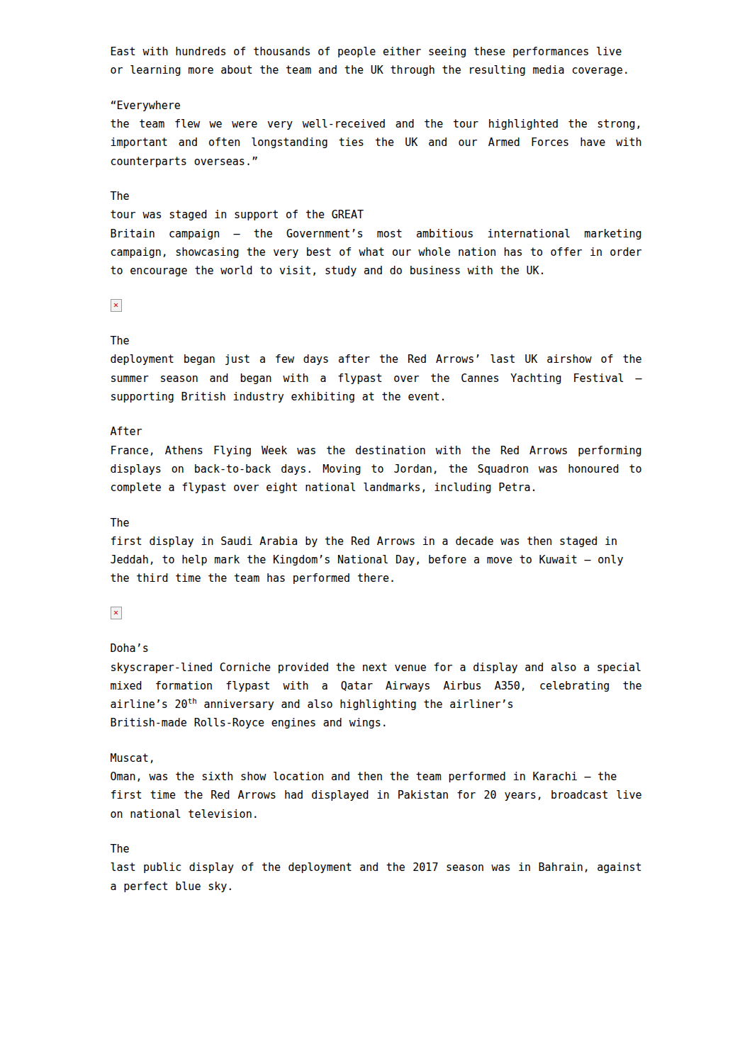East with hundreds of thousands of people either seeing these performances live
or learning more about the team and the UK through the resulting media coverage.
“Everywhere
the team flew we were very well-received and the tour highlighted the strong, important and often longstanding ties the UK and our Armed Forces have with counterparts overseas.”
The
tour was staged in support of the GREAT
Britain campaign – the Government’s most ambitious international marketing campaign, showcasing the very best of what our whole nation has to offer in order to encourage the world to visit, study and do business with the UK.
✕
The
deployment began just a few days after the Red Arrows’ last UK airshow of the summer season and began with a flypast over the Cannes Yachting Festival – supporting British industry exhibiting at the event.
After
France, Athens Flying Week was the destination with the Red Arrows performing displays on back-to-back days. Moving to Jordan, the Squadron was honoured to complete a flypast over eight national landmarks, including Petra.
The
first display in Saudi Arabia by the Red Arrows in a decade was then staged in
Jeddah, to help mark the Kingdom’s National Day, before a move to Kuwait – only
the third time the team has performed there.
✕
Doha’s
skyscraper-lined Corniche provided the next venue for a display and also a special
mixed formation flypast with a Qatar Airways Airbus A350, celebrating the airline’s 20th anniversary and also highlighting the airliner’s
British-made Rolls-Royce engines and wings.
Muscat,
Oman, was the sixth show location and then the team performed in Karachi – the
first time the Red Arrows had displayed in Pakistan for 20 years, broadcast live on national television.
The
last public display of the deployment and the 2017 season was in Bahrain, against a perfect blue sky.